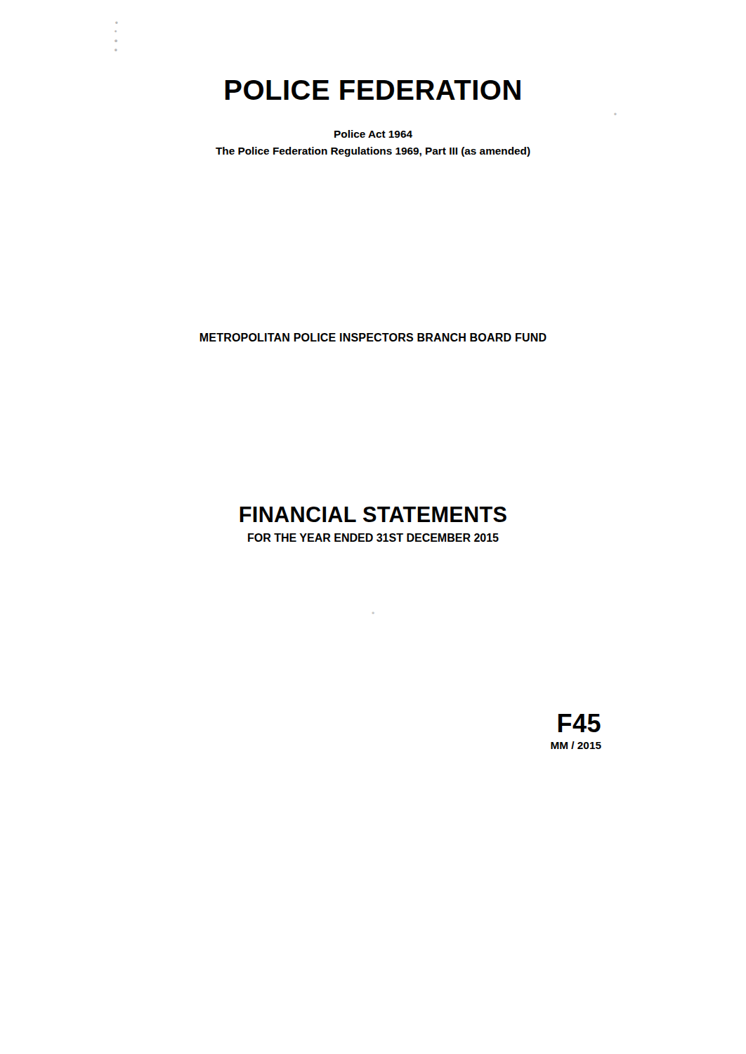• • • •
•
POLICE FEDERATION
Police Act 1964
The Police Federation Regulations 1969, Part III (as amended)
METROPOLITAN POLICE INSPECTORS BRANCH BOARD FUND
FINANCIAL STATEMENTS
FOR THE YEAR ENDED 31ST DECEMBER 2015
•
F45
MM / 2015